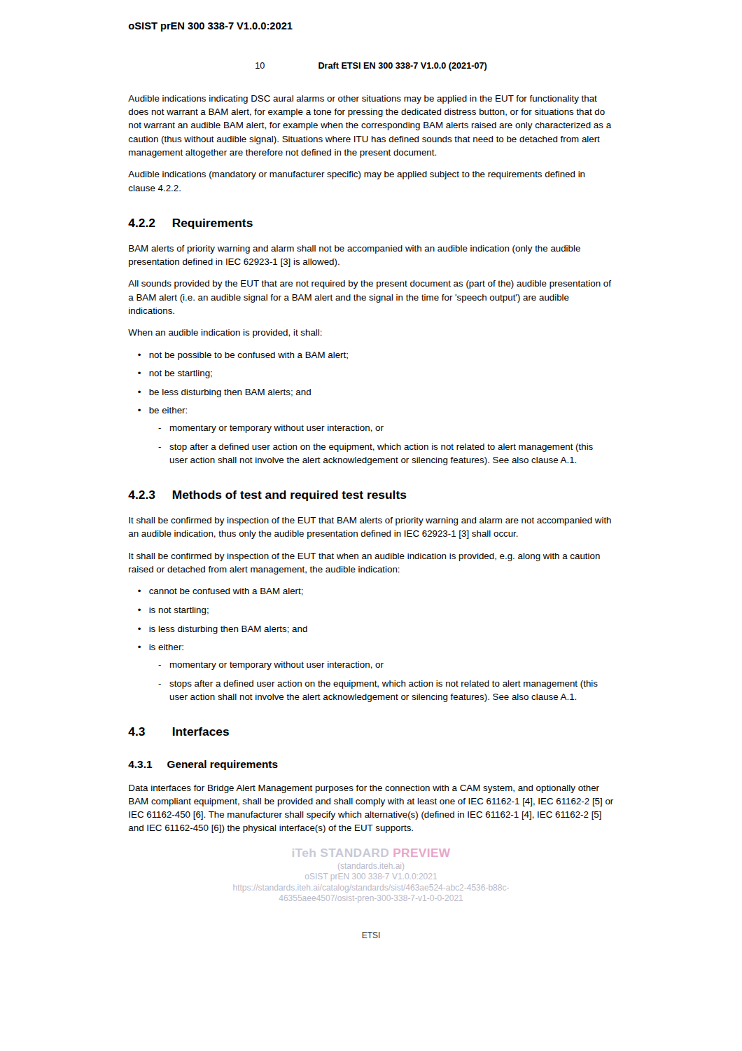oSIST prEN 300 338-7 V1.0.0:2021
10 Draft ETSI EN 300 338-7 V1.0.0 (2021-07)
Audible indications indicating DSC aural alarms or other situations may be applied in the EUT for functionality that does not warrant a BAM alert, for example a tone for pressing the dedicated distress button, or for situations that do not warrant an audible BAM alert, for example when the corresponding BAM alerts raised are only characterized as a caution (thus without audible signal). Situations where ITU has defined sounds that need to be detached from alert management altogether are therefore not defined in the present document.
Audible indications (mandatory or manufacturer specific) may be applied subject to the requirements defined in clause 4.2.2.
4.2.2 Requirements
BAM alerts of priority warning and alarm shall not be accompanied with an audible indication (only the audible presentation defined in IEC 62923-1 [3] is allowed).
All sounds provided by the EUT that are not required by the present document as (part of the) audible presentation of a BAM alert (i.e. an audible signal for a BAM alert and the signal in the time for 'speech output') are audible indications.
When an audible indication is provided, it shall:
not be possible to be confused with a BAM alert;
not be startling;
be less disturbing then BAM alerts; and
be either:
momentary or temporary without user interaction, or
stop after a defined user action on the equipment, which action is not related to alert management (this user action shall not involve the alert acknowledgement or silencing features). See also clause A.1.
4.2.3 Methods of test and required test results
It shall be confirmed by inspection of the EUT that BAM alerts of priority warning and alarm are not accompanied with an audible indication, thus only the audible presentation defined in IEC 62923-1 [3] shall occur.
It shall be confirmed by inspection of the EUT that when an audible indication is provided, e.g. along with a caution raised or detached from alert management, the audible indication:
cannot be confused with a BAM alert;
is not startling;
is less disturbing then BAM alerts; and
is either:
momentary or temporary without user interaction, or
stops after a defined user action on the equipment, which action is not related to alert management (this user action shall not involve the alert acknowledgement or silencing features). See also clause A.1.
4.3 Interfaces
4.3.1 General requirements
Data interfaces for Bridge Alert Management purposes for the connection with a CAM system, and optionally other BAM compliant equipment, shall be provided and shall comply with at least one of IEC 61162-1 [4], IEC 61162-2 [5] or IEC 61162-450 [6]. The manufacturer shall specify which alternative(s) (defined in IEC 61162-1 [4], IEC 61162-2 [5] and IEC 61162-450 [6]) the physical interface(s) of the EUT supports.
iTeh STANDARD PREVIEW
(standards.iteh.ai)
oSIST prEN 300 338-7 V1.0.0:2021
https://standards.iteh.ai/catalog/standards/sist/463ae524-abc2-4536-b88c-
46355aee4507/osist-pren-300-338-7-v1-0-0-2021
ETSI